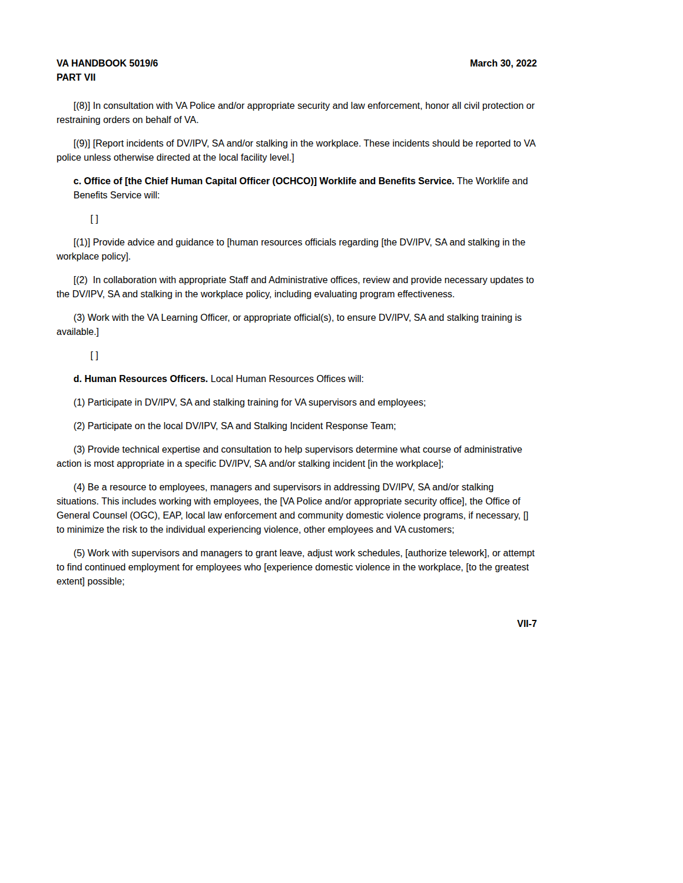VA HANDBOOK 5019/6
March 30, 2022
PART VII
[(8)] In consultation with VA Police and/or appropriate security and law enforcement, honor all civil protection or restraining orders on behalf of VA.
[(9)] [Report incidents of DV/IPV, SA and/or stalking in the workplace. These incidents should be reported to VA police unless otherwise directed at the local facility level.]
c. Office of [the Chief Human Capital Officer (OCHCO)] Worklife and Benefits Service. The Worklife and Benefits Service will:
[ ]
[(1)] Provide advice and guidance to [human resources officials regarding [the DV/IPV, SA and stalking in the workplace policy].
[(2) In collaboration with appropriate Staff and Administrative offices, review and provide necessary updates to the DV/IPV, SA and stalking in the workplace policy, including evaluating program effectiveness.
(3) Work with the VA Learning Officer, or appropriate official(s), to ensure DV/IPV, SA and stalking training is available.]
[ ]
d. Human Resources Officers. Local Human Resources Offices will:
(1) Participate in DV/IPV, SA and stalking training for VA supervisors and employees;
(2) Participate on the local DV/IPV, SA and Stalking Incident Response Team;
(3) Provide technical expertise and consultation to help supervisors determine what course of administrative action is most appropriate in a specific DV/IPV, SA and/or stalking incident [in the workplace];
(4) Be a resource to employees, managers and supervisors in addressing DV/IPV, SA and/or stalking situations. This includes working with employees, the [VA Police and/or appropriate security office], the Office of General Counsel (OGC), EAP, local law enforcement and community domestic violence programs, if necessary, [] to minimize the risk to the individual experiencing violence, other employees and VA customers;
(5) Work with supervisors and managers to grant leave, adjust work schedules, [authorize telework], or attempt to find continued employment for employees who [experience domestic violence in the workplace, [to the greatest extent] possible;
VII-7